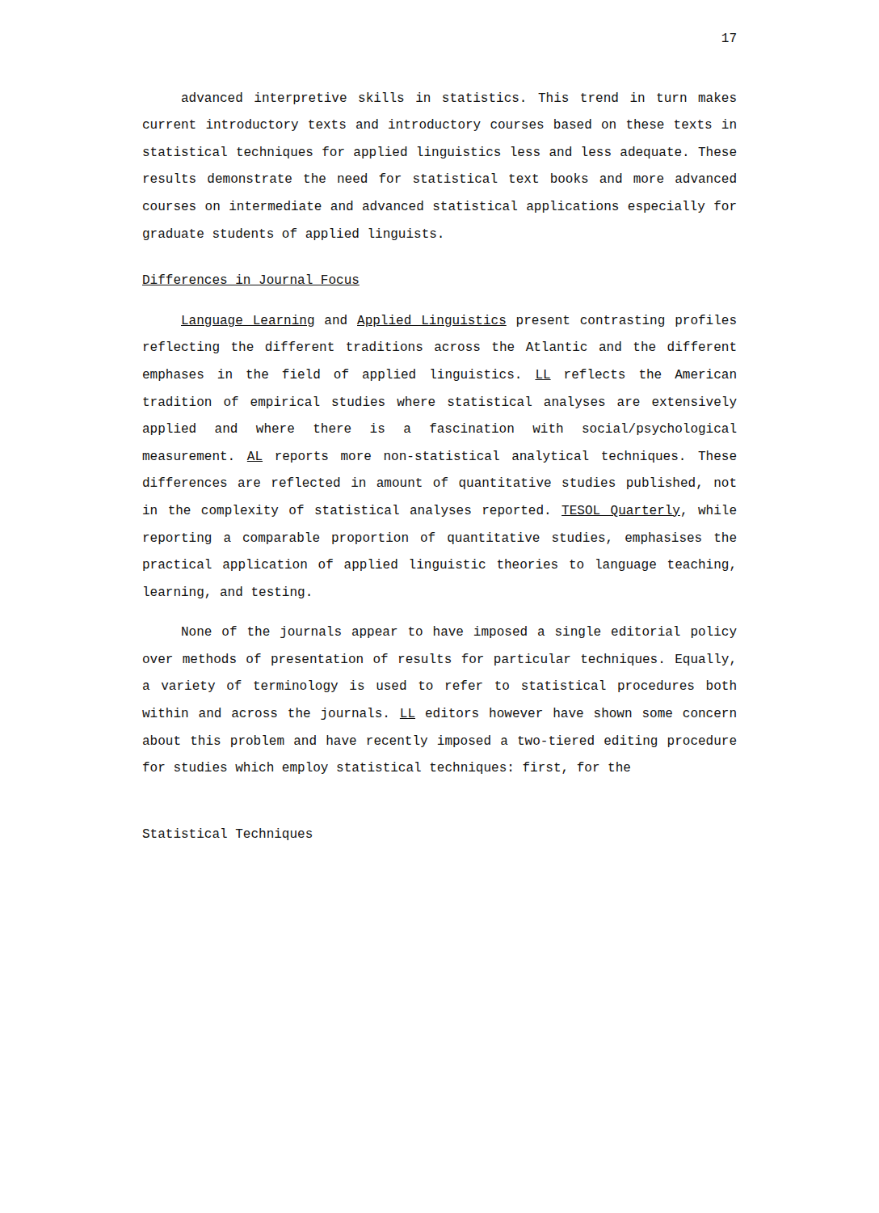17
advanced interpretive skills in statistics. This trend in turn makes current introductory texts and introductory courses based on these texts in statistical techniques for applied linguistics less and less adequate. These results demonstrate the need for statistical text books and more advanced courses on intermediate and advanced statistical applications especially for graduate students of applied linguists.
Differences in Journal Focus
Language Learning and Applied Linguistics present contrasting profiles reflecting the different traditions across the Atlantic and the different emphases in the field of applied linguistics. LL reflects the American tradition of empirical studies where statistical analyses are extensively applied and where there is a fascination with social/psychological measurement. AL reports more non-statistical analytical techniques. These differences are reflected in amount of quantitative studies published, not in the complexity of statistical analyses reported. TESOL Quarterly, while reporting a comparable proportion of quantitative studies, emphasises the practical application of applied linguistic theories to language teaching, learning, and testing.
None of the journals appear to have imposed a single editorial policy over methods of presentation of results for particular techniques. Equally, a variety of terminology is used to refer to statistical procedures both within and across the journals. LL editors however have shown some concern about this problem and have recently imposed a two-tiered editing procedure for studies which employ statistical techniques: first, for the
Statistical Techniques